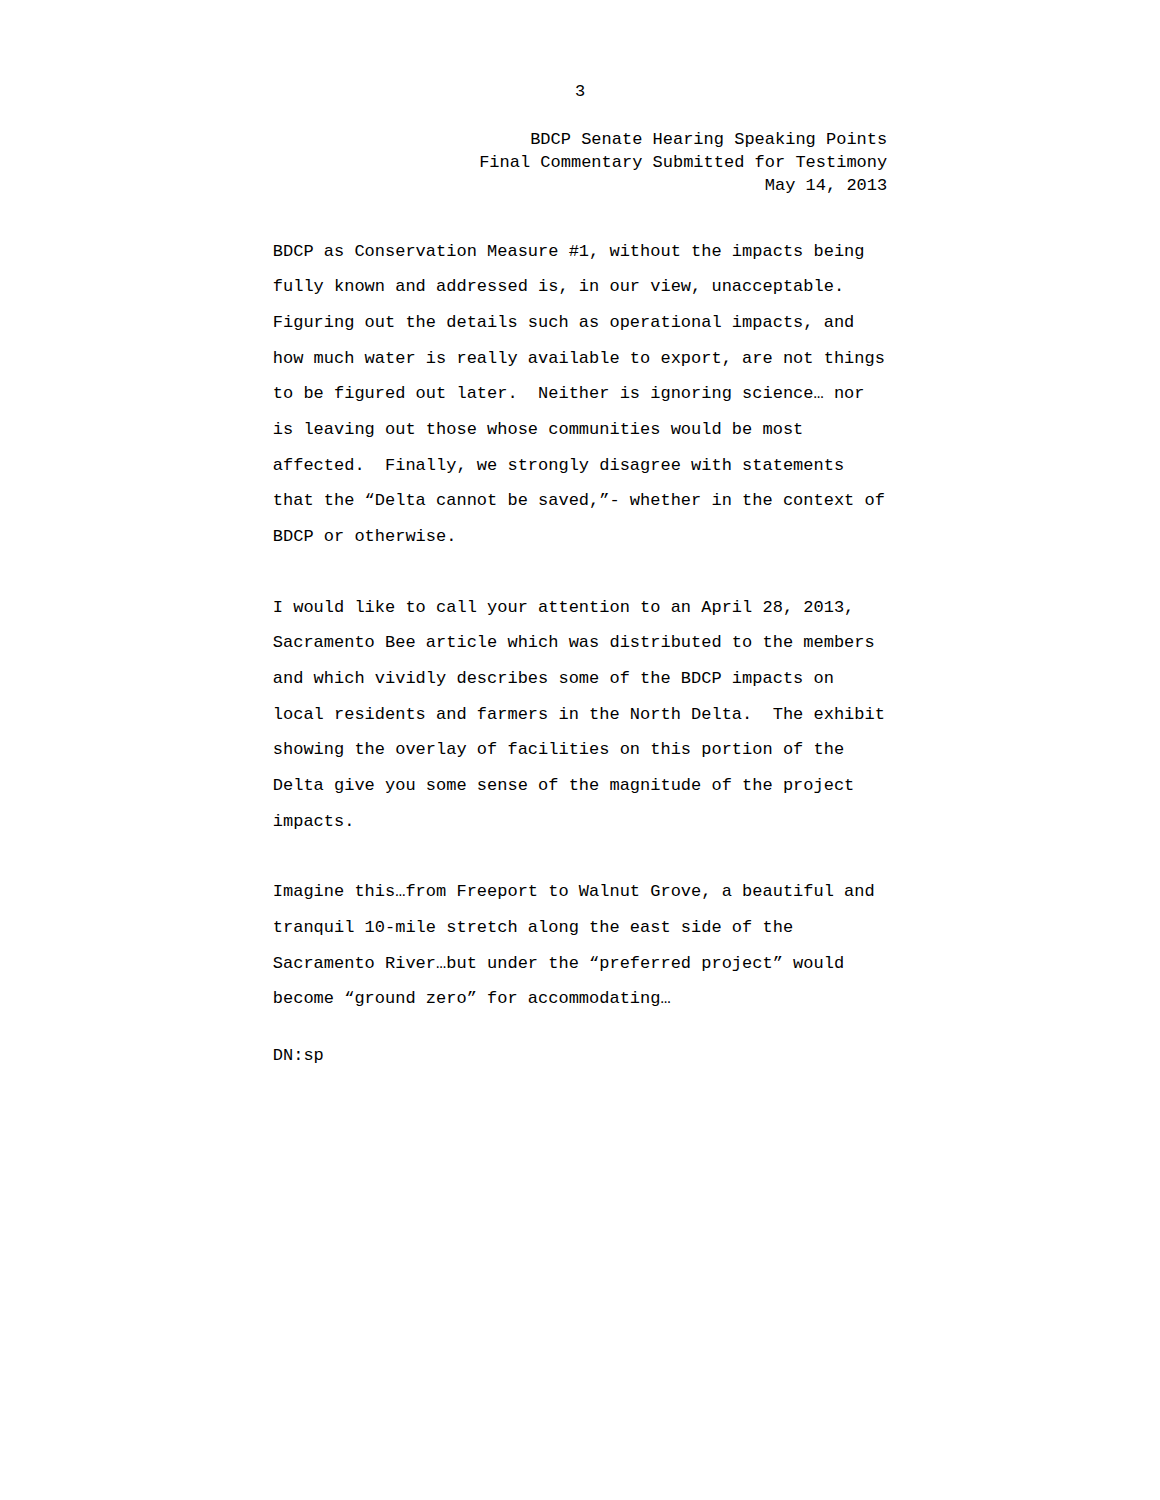3
BDCP Senate Hearing Speaking Points
Final Commentary Submitted for Testimony
May 14, 2013
BDCP as Conservation Measure #1, without the impacts being fully known and addressed is, in our view, unacceptable. Figuring out the details such as operational impacts, and how much water is really available to export, are not things to be figured out later. Neither is ignoring science… nor is leaving out those whose communities would be most affected. Finally, we strongly disagree with statements that the “Delta cannot be saved,”- whether in the context of BDCP or otherwise.
I would like to call your attention to an April 28, 2013, Sacramento Bee article which was distributed to the members and which vividly describes some of the BDCP impacts on local residents and farmers in the North Delta. The exhibit showing the overlay of facilities on this portion of the Delta give you some sense of the magnitude of the project impacts.
Imagine this…from Freeport to Walnut Grove, a beautiful and tranquil 10-mile stretch along the east side of the Sacramento River…but under the “preferred project” would become “ground zero” for accommodating…
DN:sp